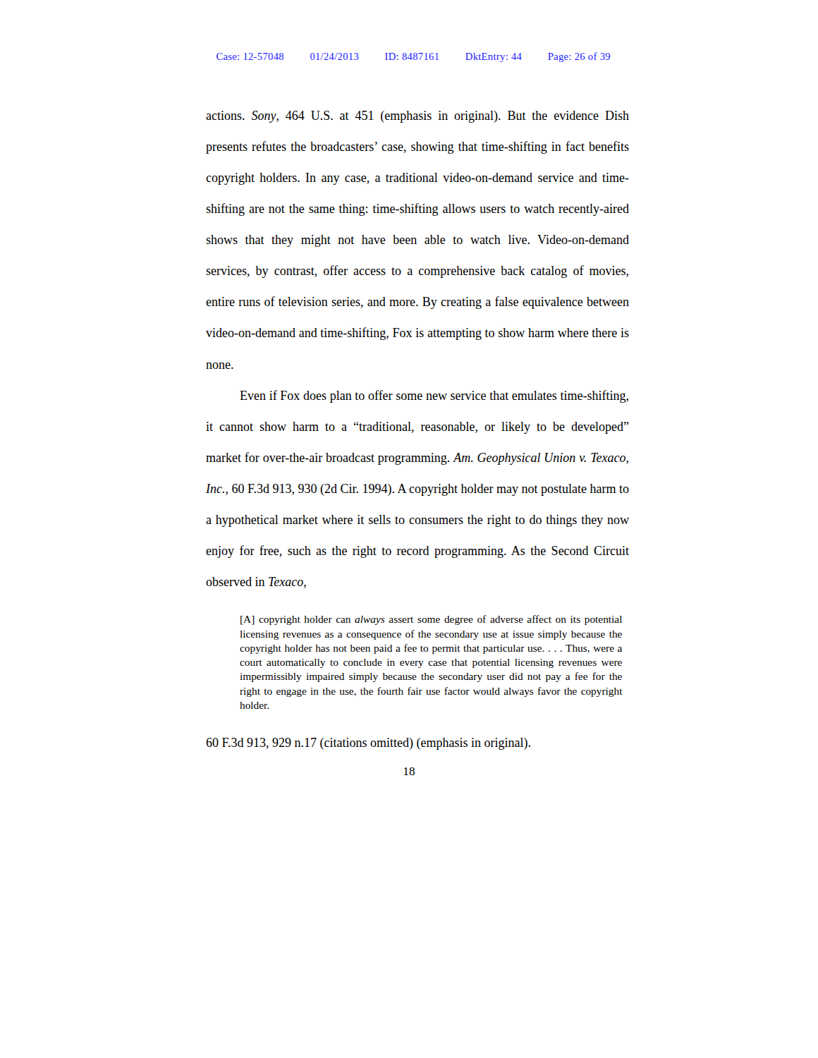Case: 12-5704801/24/2013 ID: 8487161 DktEntry: 44 Page: 26 of 39
actions. Sony, 464 U.S. at 451 (emphasis in original). But the evidence Dish presents refutes the broadcasters’ case, showing that time-shifting in fact benefits copyright holders. In any case, a traditional video-on-demand service and time-shifting are not the same thing: time-shifting allows users to watch recently-aired shows that they might not have been able to watch live. Video-on-demand services, by contrast, offer access to a comprehensive back catalog of movies, entire runs of television series, and more. By creating a false equivalence between video-on-demand and time-shifting, Fox is attempting to show harm where there is none.
Even if Fox does plan to offer some new service that emulates time-shifting, it cannot show harm to a “traditional, reasonable, or likely to be developed” market for over-the-air broadcast programming. Am. Geophysical Union v. Texaco, Inc., 60 F.3d 913, 930 (2d Cir. 1994). A copyright holder may not postulate harm to a hypothetical market where it sells to consumers the right to do things they now enjoy for free, such as the right to record programming. As the Second Circuit observed in Texaco,
[A] copyright holder can always assert some degree of adverse affect on its potential licensing revenues as a consequence of the secondary use at issue simply because the copyright holder has not been paid a fee to permit that particular use. . . . Thus, were a court automatically to conclude in every case that potential licensing revenues were impermissibly impaired simply because the secondary user did not pay a fee for the right to engage in the use, the fourth fair use factor would always favor the copyright holder.
60 F.3d 913, 929 n.17 (citations omitted) (emphasis in original).
18